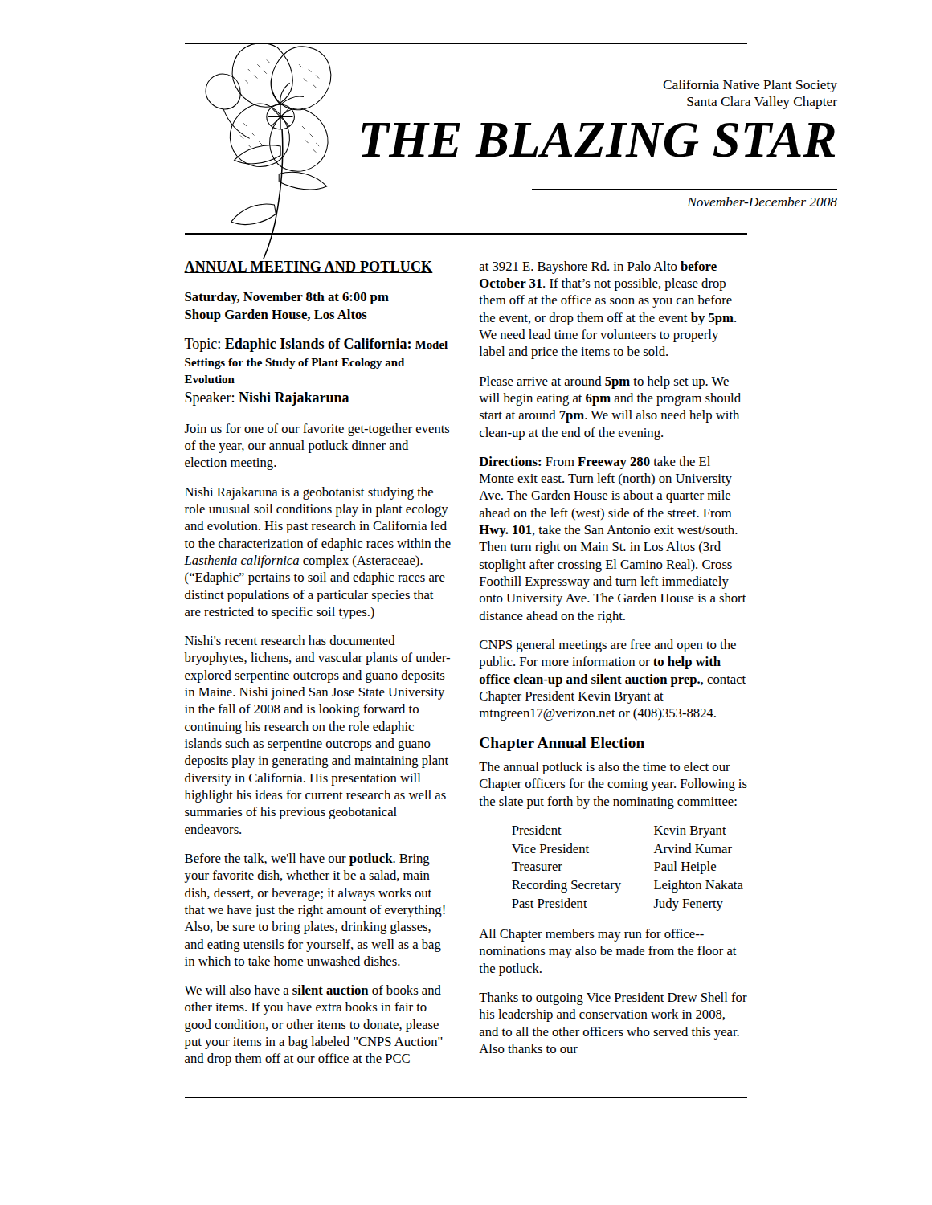California Native Plant Society
Santa Clara Valley Chapter
THE BLAZING STAR
November-December 2008
ANNUAL MEETING AND POTLUCK
Saturday, November 8th at 6:00 pm
Shoup Garden House, Los Altos
Topic: Edaphic Islands of California: Model Settings for the Study of Plant Ecology and Evolution
Speaker: Nishi Rajakaruna
Join us for one of our favorite get-together events of the year, our annual potluck dinner and election meeting.
Nishi Rajakaruna is a geobotanist studying the role unusual soil conditions play in plant ecology and evolution. His past research in California led to the characterization of edaphic races within the Lasthenia californica complex (Asteraceae). (“Edaphic” pertains to soil and edaphic races are distinct populations of a particular species that are restricted to specific soil types.)
Nishi's recent research has documented bryophytes, lichens, and vascular plants of under-explored serpentine outcrops and guano deposits in Maine. Nishi joined San Jose State University in the fall of 2008 and is looking forward to continuing his research on the role edaphic islands such as serpentine outcrops and guano deposits play in generating and maintaining plant diversity in California. His presentation will highlight his ideas for current research as well as summaries of his previous geobotanical endeavors.
Before the talk, we'll have our potluck. Bring your favorite dish, whether it be a salad, main dish, dessert, or beverage; it always works out that we have just the right amount of everything! Also, be sure to bring plates, drinking glasses, and eating utensils for yourself, as well as a bag in which to take home unwashed dishes.
We will also have a silent auction of books and other items. If you have extra books in fair to good condition, or other items to donate, please put your items in a bag labeled "CNPS Auction" and drop them off at our office at the PCC
at 3921 E. Bayshore Rd. in Palo Alto before October 31. If that’s not possible, please drop them off at the office as soon as you can before the event, or drop them off at the event by 5pm. We need lead time for volunteers to properly label and price the items to be sold.
Please arrive at around 5pm to help set up. We will begin eating at 6pm and the program should start at around 7pm. We will also need help with clean-up at the end of the evening.
Directions: From Freeway 280 take the El Monte exit east. Turn left (north) on University Ave. The Garden House is about a quarter mile ahead on the left (west) side of the street. From Hwy. 101, take the San Antonio exit west/south. Then turn right on Main St. in Los Altos (3rd stoplight after crossing El Camino Real). Cross Foothill Expressway and turn left immediately onto University Ave. The Garden House is a short distance ahead on the right.
CNPS general meetings are free and open to the public. For more information or to help with office clean-up and silent auction prep., contact Chapter President Kevin Bryant at mtngreen17@verizon.net or (408)353-8824.
Chapter Annual Election
The annual potluck is also the time to elect our Chapter officers for the coming year. Following is the slate put forth by the nominating committee:
| President | Kevin Bryant |
| Vice President | Arvind Kumar |
| Treasurer | Paul Heiple |
| Recording Secretary | Leighton Nakata |
| Past President | Judy Fenerty |
All Chapter members may run for office-- nominations may also be made from the floor at the potluck.
Thanks to outgoing Vice President Drew Shell for his leadership and conservation work in 2008, and to all the other officers who served this year. Also thanks to our